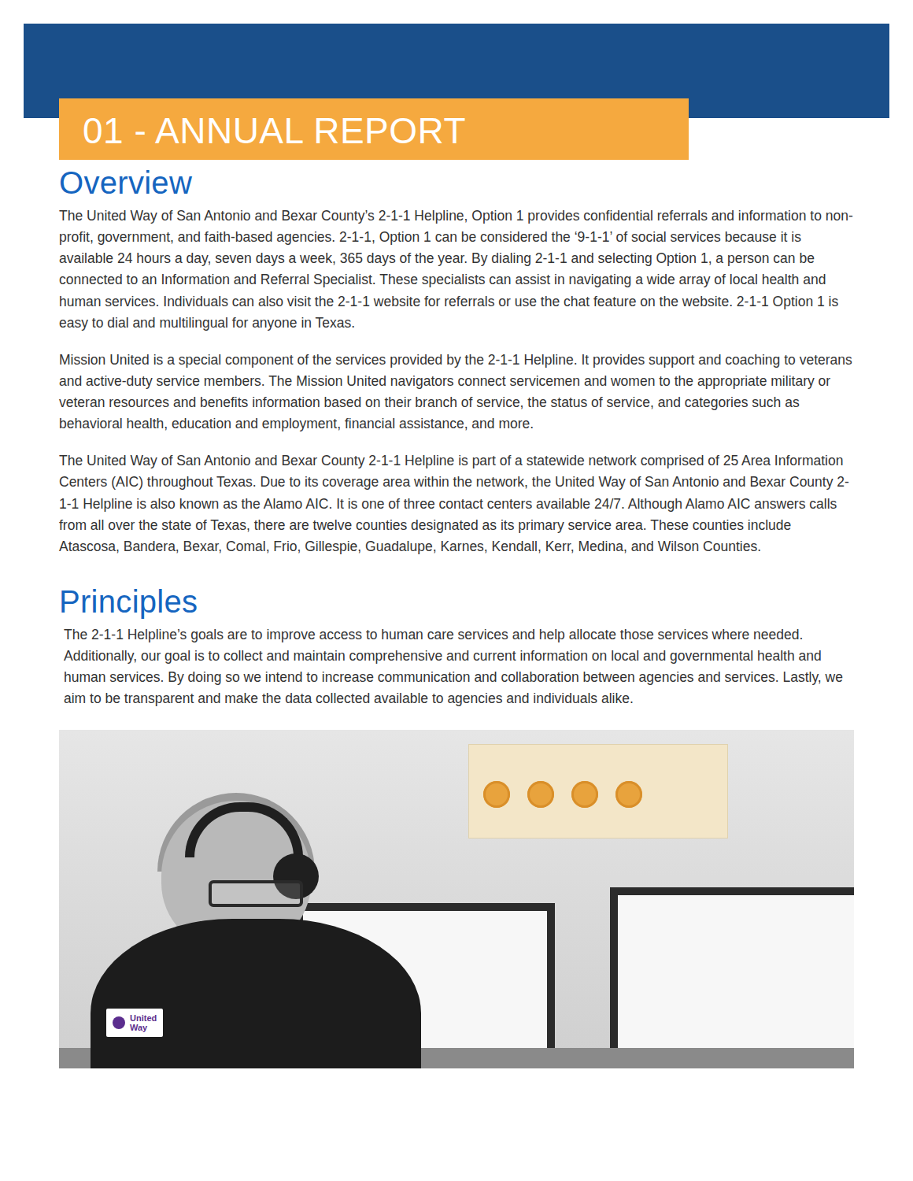01 - Annual Report
Overview
The United Way of San Antonio and Bexar County’s 2-1-1 Helpline, Option 1 provides confidential referrals and information to non-profit, government, and faith-based agencies. 2-1-1, Option 1 can be considered the ‘9-1-1’ of social services because it is available 24 hours a day, seven days a week, 365 days of the year. By dialing 2-1-1 and selecting Option 1, a person can be connected to an Information and Referral Specialist. These specialists can assist in navigating a wide array of local health and human services. Individuals can also visit the 2-1-1 website for referrals or use the chat feature on the website. 2-1-1 Option 1 is easy to dial and multilingual for anyone in Texas.
Mission United is a special component of the services provided by the 2-1-1 Helpline. It provides support and coaching to veterans and active-duty service members. The Mission United navigators connect servicemen and women to the appropriate military or veteran resources and benefits information based on their branch of service, the status of service, and categories such as behavioral health, education and employment, financial assistance, and more.
The United Way of San Antonio and Bexar County 2-1-1 Helpline is part of a statewide network comprised of 25 Area Information Centers (AIC) throughout Texas. Due to its coverage area within the network, the United Way of San Antonio and Bexar County 2-1-1 Helpline is also known as the Alamo AIC. It is one of three contact centers available 24/7. Although Alamo AIC answers calls from all over the state of Texas, there are twelve counties designated as its primary service area. These counties include Atascosa, Bandera, Bexar, Comal, Frio, Gillespie, Guadalupe, Karnes, Kendall, Kerr, Medina, and Wilson Counties.
Principles
The 2-1-1 Helpline’s goals are to improve access to human care services and help allocate those services where needed. Additionally, our goal is to collect and maintain comprehensive and current information on local and governmental health and human services. By doing so we intend to increase communication and collaboration between agencies and services. Lastly, we aim to be transparent and make the data collected available to agencies and individuals alike.
United
Way